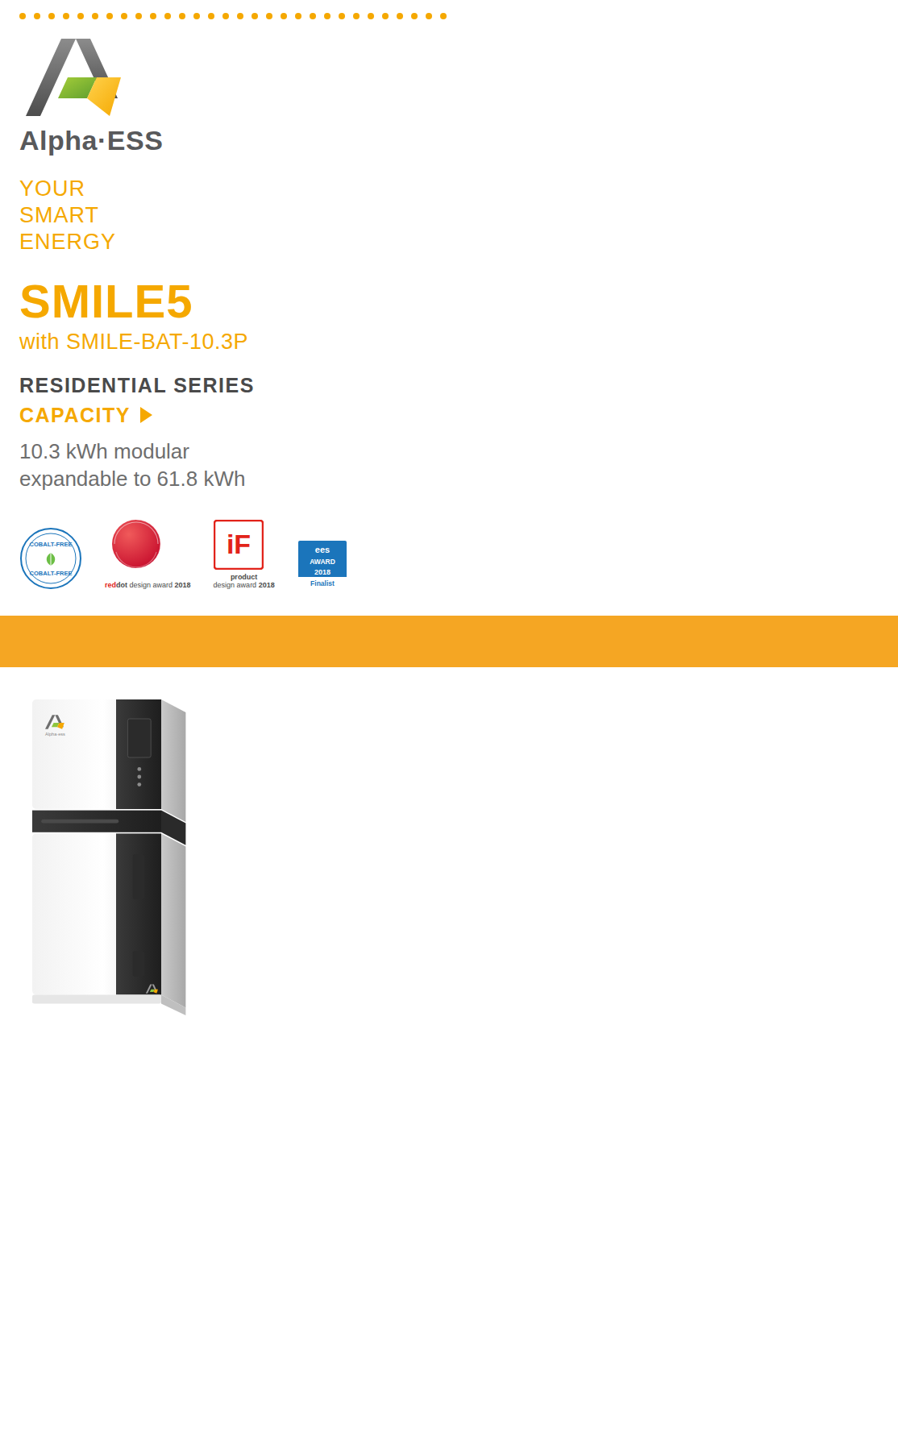Alpha·ESS
YOUR
SMART
ENERGY
SMILE5
with SMILE-BAT-10.3P
RESIDENTIAL SERIES
CAPACITY
10.3 kWh modular
expandable to 61.8 kWh
COBALT-FREE COBALT-FREE
red dot design award 2018
iF
product
design award 2018
ees AWARD 2018 Finalist
Alpha·ess
+
Elegant Design
Unified design of the whole unit
Outdoor
IP65 rating can be installed outdoor
UPS
Uninterrupted power supply in 0.01S
VPP Ready
Compatible with Discover Energy VPP function
High Energy Density
44.6Wh per Litres
Quick Installation
Plug and play design, significantly reduce installation time